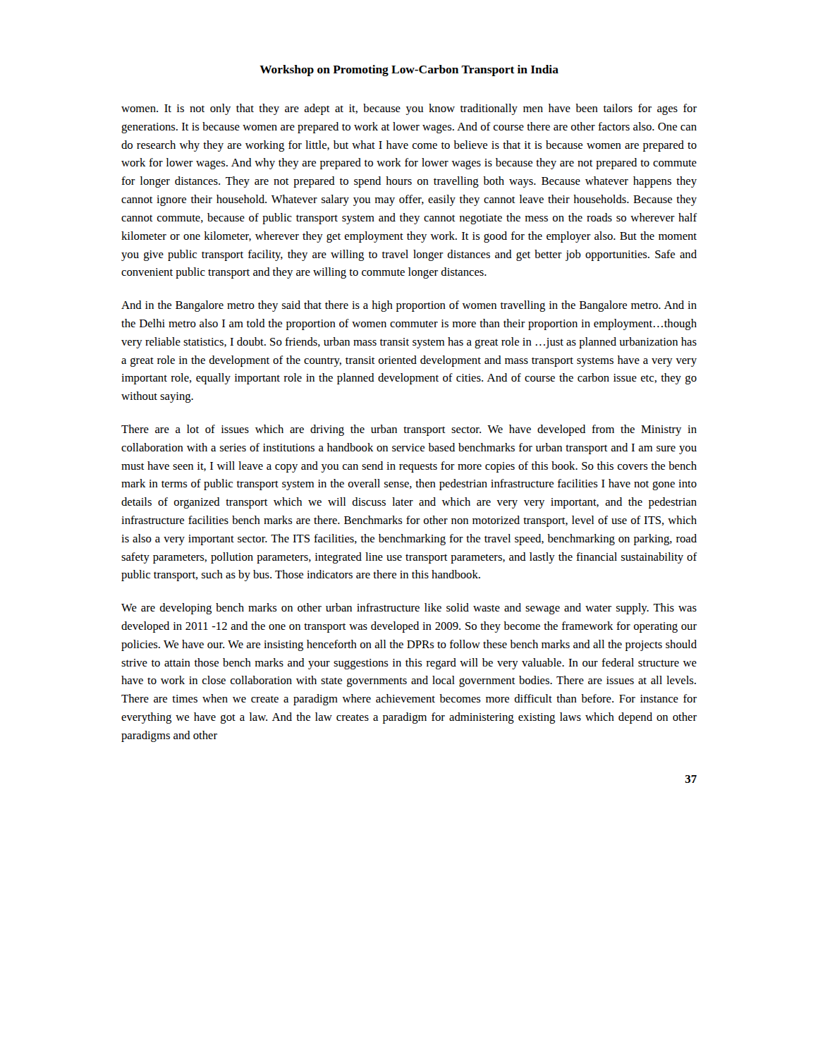Workshop on Promoting Low-Carbon Transport in India
women. It is not only that they are adept at it, because you know traditionally men have been tailors for ages for generations. It is because women are prepared to work at lower wages. And of course there are other factors also. One can do research why they are working for little, but what I have come to believe is that it is because women are prepared to work for lower wages. And why they are prepared to work for lower wages is because they are not prepared to commute for longer distances. They are not prepared to spend hours on travelling both ways. Because whatever happens they cannot ignore their household. Whatever salary you may offer, easily they cannot leave their households. Because they cannot commute, because of public transport system and they cannot negotiate the mess on the roads so wherever half kilometer or one kilometer, wherever they get employment they work. It is good for the employer also. But the moment you give public transport facility, they are willing to travel longer distances and get better job opportunities. Safe and convenient public transport and they are willing to commute longer distances.
And in the Bangalore metro they said that there is a high proportion of women travelling in the Bangalore metro. And in the Delhi metro also I am told the proportion of women commuter is more than their proportion in employment…though very reliable statistics, I doubt. So friends, urban mass transit system has a great role in …just as planned urbanization has a great role in the development of the country, transit oriented development and mass transport systems have a very very important role, equally important role in the planned development of cities. And of course the carbon issue etc, they go without saying.
There are a lot of issues which are driving the urban transport sector. We have developed from the Ministry in collaboration with a series of institutions a handbook on service based benchmarks for urban transport and I am sure you must have seen it, I will leave a copy and you can send in requests for more copies of this book. So this covers the bench mark in terms of public transport system in the overall sense, then pedestrian infrastructure facilities I have not gone into details of organized transport which we will discuss later and which are very very important, and the pedestrian infrastructure facilities bench marks are there. Benchmarks for other non motorized transport, level of use of ITS, which is also a very important sector. The ITS facilities, the benchmarking for the travel speed, benchmarking on parking, road safety parameters, pollution parameters, integrated line use transport parameters, and lastly the financial sustainability of public transport, such as by bus. Those indicators are there in this handbook.
We are developing bench marks on other urban infrastructure like solid waste and sewage and water supply. This was developed in 2011 -12 and the one on transport was developed in 2009. So they become the framework for operating our policies. We have our. We are insisting henceforth on all the DPRs to follow these bench marks and all the projects should strive to attain those bench marks and your suggestions in this regard will be very valuable. In our federal structure we have to work in close collaboration with state governments and local government bodies. There are issues at all levels. There are times when we create a paradigm where achievement becomes more difficult than before. For instance for everything we have got a law. And the law creates a paradigm for administering existing laws which depend on other paradigms and other
37